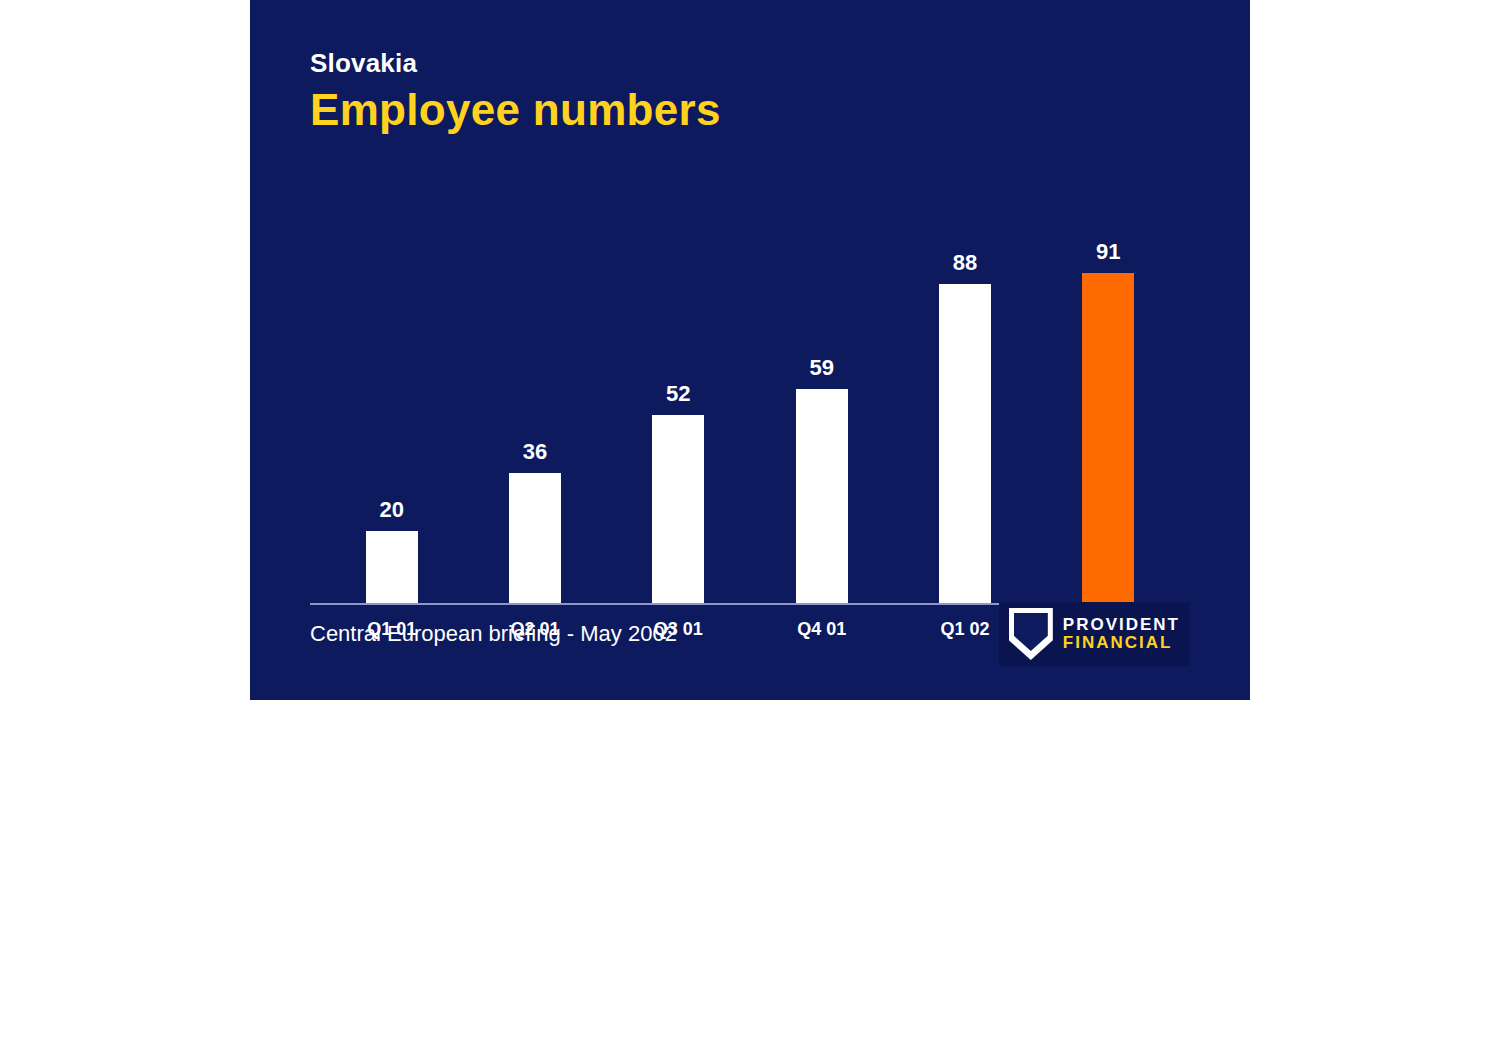Slovakia
Employee numbers
20
36
52
59
88
91
Q1 01 Q2 01 Q3 01 Q4 01 Q1 02 Apr-02
Central European briefing - May 2002
PROVIDENT
FINANCIAL